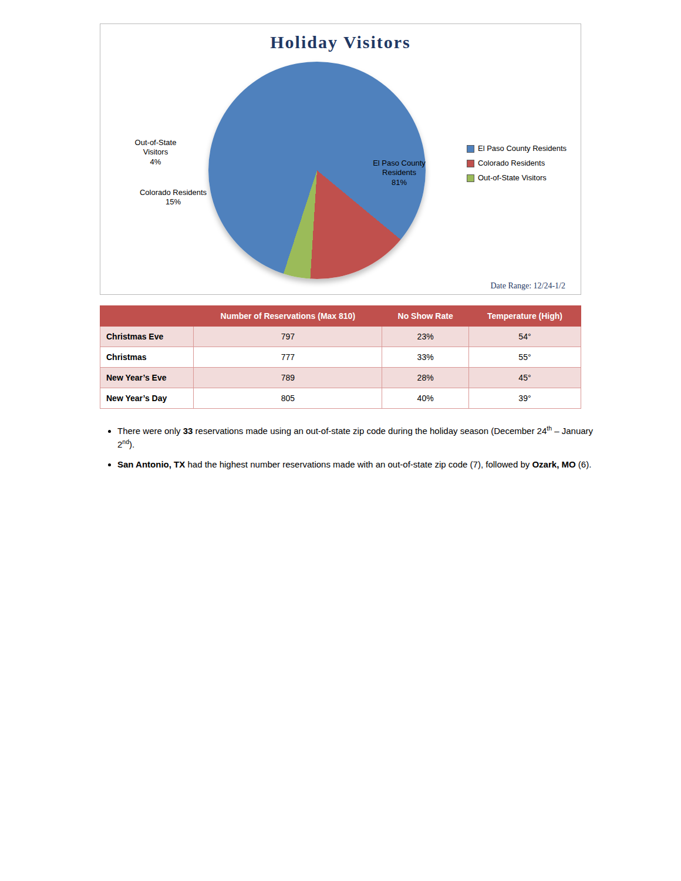Holiday Visitors
El Paso County
Residents
81%
Colorado Residents
15%
Out-of-State
Visitors
4%
El Paso County Residents
Colorado Residents
Out-of-State Visitors
Date Range: 12/24-1/2
| | Number of Reservations (Max 810) | No Show Rate | Temperature (High) |
| --- | --- | --- | --- |
| Christmas Eve | 797 | 23% | 54° |
| Christmas | 777 | 33% | 55° |
| New Year’s Eve | 789 | 28% | 45° |
| New Year’s Day | 805 | 40% | 39° |
There were only 33 reservations made using an out-of-state zip code during the holiday season (December 24th – January 2nd).
San Antonio, TX had the highest number reservations made with an out-of-state zip code (7), followed by Ozark, MO (6).